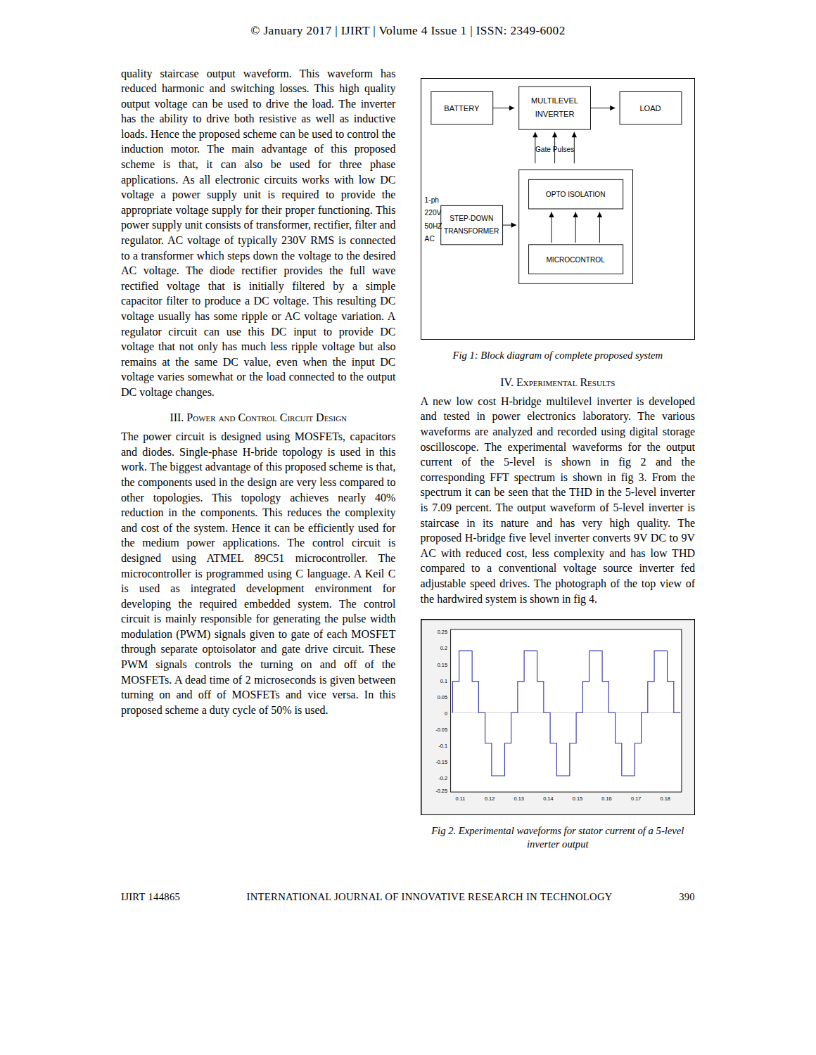© January 2017 | IJIRT | Volume 4 Issue 1 | ISSN: 2349-6002
quality staircase output waveform. This waveform has reduced harmonic and switching losses. This high quality output voltage can be used to drive the load. The inverter has the ability to drive both resistive as well as inductive loads. Hence the proposed scheme can be used to control the induction motor. The main advantage of this proposed scheme is that, it can also be used for three phase applications. As all electronic circuits works with low DC voltage a power supply unit is required to provide the appropriate voltage supply for their proper functioning. This power supply unit consists of transformer, rectifier, filter and regulator. AC voltage of typically 230V RMS is connected to a transformer which steps down the voltage to the desired AC voltage. The diode rectifier provides the full wave rectified voltage that is initially filtered by a simple capacitor filter to produce a DC voltage. This resulting DC voltage usually has some ripple or AC voltage variation. A regulator circuit can use this DC input to provide DC voltage that not only has much less ripple voltage but also remains at the same DC value, even when the input DC voltage varies somewhat or the load connected to the output DC voltage changes.
III. Power and Control Circuit Design
The power circuit is designed using MOSFETs, capacitors and diodes. Single-phase H-bride topology is used in this work. The biggest advantage of this proposed scheme is that, the components used in the design are very less compared to other topologies. This topology achieves nearly 40% reduction in the components. This reduces the complexity and cost of the system. Hence it can be efficiently used for the medium power applications. The control circuit is designed using ATMEL 89C51 microcontroller. The microcontroller is programmed using C language. A Keil C is used as integrated development environment for developing the required embedded system. The control circuit is mainly responsible for generating the pulse width modulation (PWM) signals given to gate of each MOSFET through separate optoisolator and gate drive circuit. These PWM signals controls the turning on and off of the MOSFETs. A dead time of 2 microseconds is given between turning on and off of MOSFETs and vice versa. In this proposed scheme a duty cycle of 50% is used.
BATTERY MULTILEVEL INVERTER LOAD Gate Pulses OPTO ISOLATION MICROCONTROL STEP-DOWN TRANSFORMER 1-ph 220V 50HZ AC
Fig 1: Block diagram of complete proposed system
IV. Experimental Results
A new low cost H-bridge multilevel inverter is developed and tested in power electronics laboratory. The various waveforms are analyzed and recorded using digital storage oscilloscope. The experimental waveforms for the output current of the 5-level is shown in fig 2 and the corresponding FFT spectrum is shown in fig 3. From the spectrum it can be seen that the THD in the 5-level inverter is 7.09 percent. The output waveform of 5-level inverter is staircase in its nature and has very high quality. The proposed H-bridge five level inverter converts 9V DC to 9V AC with reduced cost, less complexity and has low THD compared to a conventional voltage source inverter fed adjustable speed drives. The photograph of the top view of the hardwired system is shown in fig 4.
0.25 0.2 0.15 0.1 0.05 0 -0.05 -0.1 -0.15 -0.2 -0.25 0.11 0.12 0.13 0.14 0.15 0.16 0.17 0.18
Fig 2. Experimental waveforms for stator current of a 5-level inverter output
IJIRT 144865
INTERNATIONAL JOURNAL OF INNOVATIVE RESEARCH IN TECHNOLOGY
390